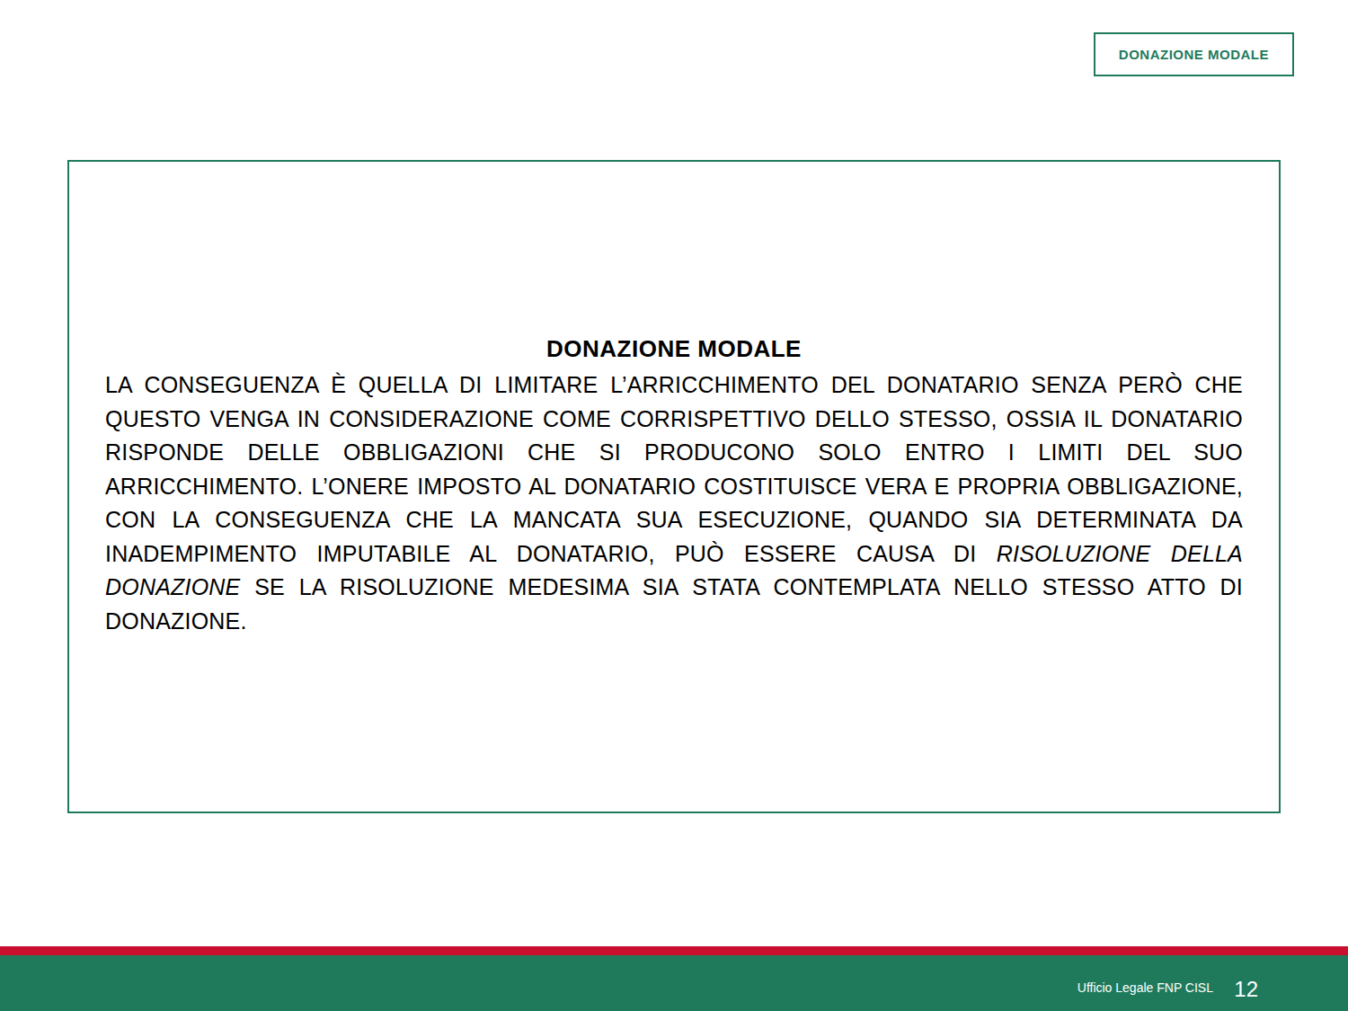Donazione modale
Donazione modale
La conseguenza è quella di limitare l’arricchimento del donatario senza però che questo venga in considerazione come corrispettivo dello stesso, ossia il donatario risponde delle obbligazioni che si producono solo entro i limiti del suo arricchimento. L’onere imposto al donatario costituisce vera e propria obbligazione, con la conseguenza che la mancata sua esecuzione, quando sia determinata da inadempimento imputabile al donatario, può essere causa di risoluzione della donazione se la risoluzione medesima sia stata contemplata nello stesso atto di donazione.
Ufficio Legale FNP CISL
12